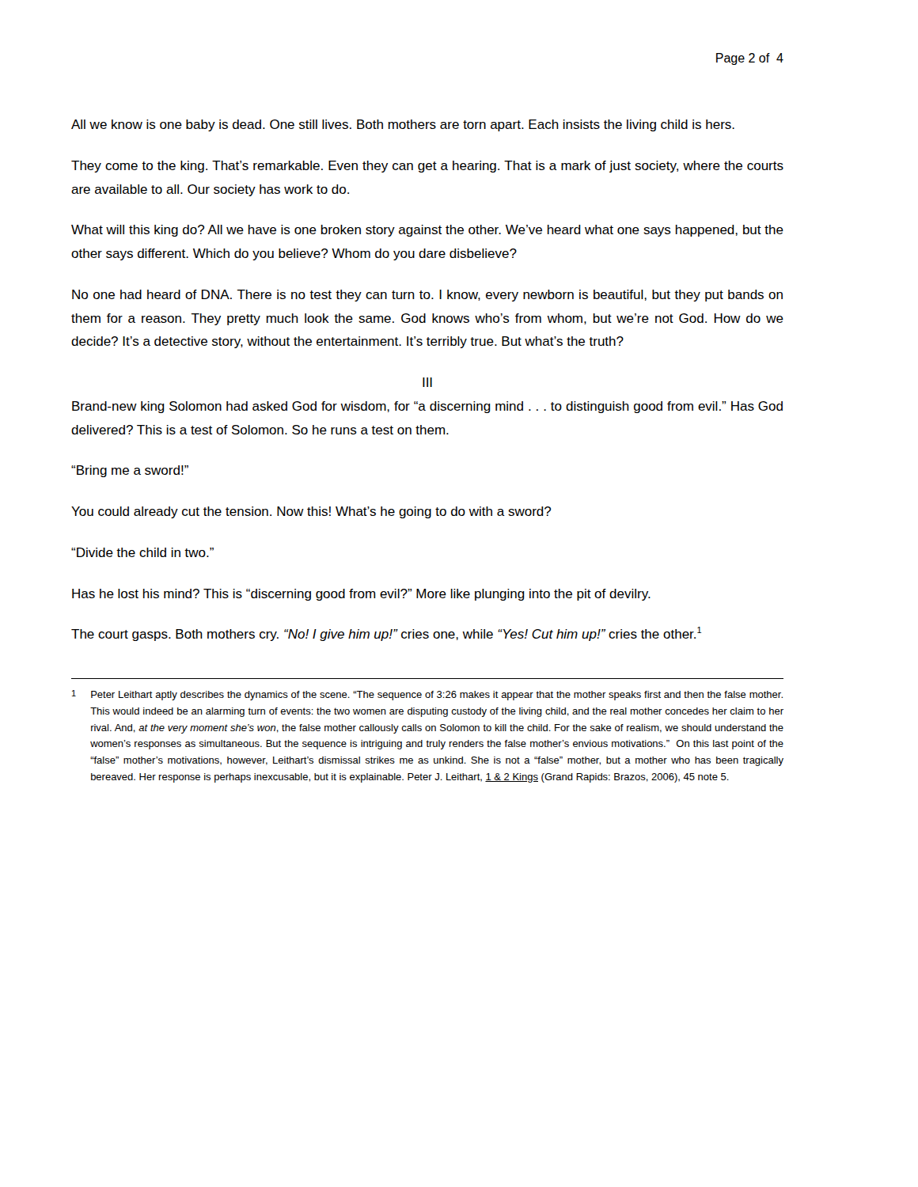Page 2 of 4
All we know is one baby is dead. One still lives. Both mothers are torn apart. Each insists the living child is hers.
They come to the king. That’s remarkable. Even they can get a hearing. That is a mark of just society, where the courts are available to all. Our society has work to do.
What will this king do? All we have is one broken story against the other. We’ve heard what one says happened, but the other says different. Which do you believe? Whom do you dare disbelieve?
No one had heard of DNA. There is no test they can turn to. I know, every newborn is beautiful, but they put bands on them for a reason. They pretty much look the same. God knows who’s from whom, but we’re not God. How do we decide? It’s a detective story, without the entertainment. It’s terribly true. But what’s the truth?
III
Brand-new king Solomon had asked God for wisdom, for “a discerning mind . . . to distinguish good from evil.” Has God delivered? This is a test of Solomon. So he runs a test on them.
“Bring me a sword!”
You could already cut the tension. Now this! What’s he going to do with a sword?
“Divide the child in two.”
Has he lost his mind? This is “discerning good from evil?” More like plunging into the pit of devilry.
The court gasps. Both mothers cry. “No! I give him up!” cries one, while “Yes! Cut him up!” cries the other.1
1 Peter Leithart aptly describes the dynamics of the scene. “The sequence of 3:26 makes it appear that the mother speaks first and then the false mother. This would indeed be an alarming turn of events: the two women are disputing custody of the living child, and the real mother concedes her claim to her rival. And, at the very moment she’s won, the false mother callously calls on Solomon to kill the child. For the sake of realism, we should understand the women’s responses as simultaneous. But the sequence is intriguing and truly renders the false mother’s envious motivations.” On this last point of the “false” mother’s motivations, however, Leithart’s dismissal strikes me as unkind. She is not a “false” mother, but a mother who has been tragically bereaved. Her response is perhaps inexcusable, but it is explainable. Peter J. Leithart, 1 & 2 Kings (Grand Rapids: Brazos, 2006), 45 note 5.